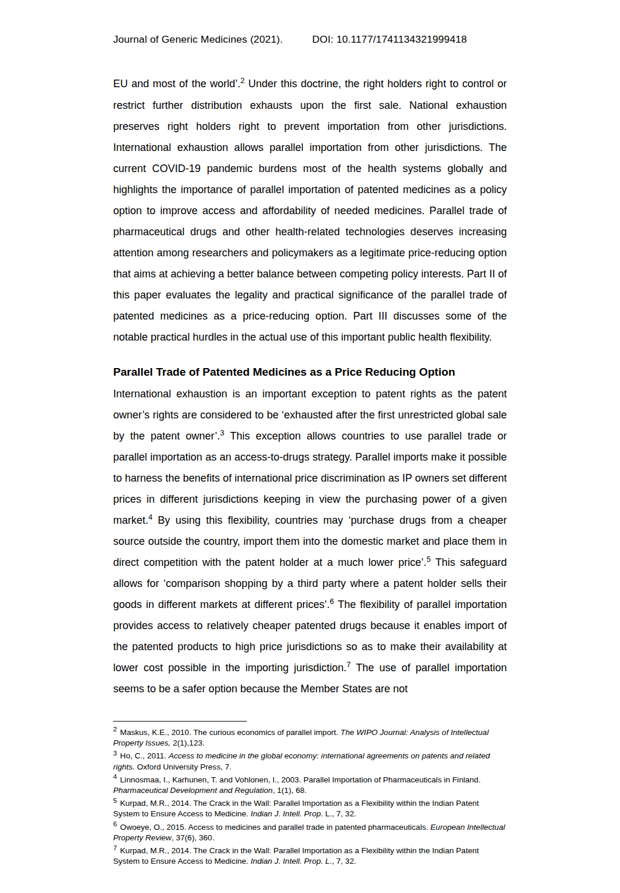Journal of Generic Medicines (2021). DOI: 10.1177/1741134321999418
EU and most of the world’.2 Under this doctrine, the right holders right to control or restrict further distribution exhausts upon the first sale. National exhaustion preserves right holders right to prevent importation from other jurisdictions. International exhaustion allows parallel importation from other jurisdictions. The current COVID-19 pandemic burdens most of the health systems globally and highlights the importance of parallel importation of patented medicines as a policy option to improve access and affordability of needed medicines. Parallel trade of pharmaceutical drugs and other health-related technologies deserves increasing attention among researchers and policymakers as a legitimate price-reducing option that aims at achieving a better balance between competing policy interests. Part II of this paper evaluates the legality and practical significance of the parallel trade of patented medicines as a price-reducing option. Part III discusses some of the notable practical hurdles in the actual use of this important public health flexibility.
Parallel Trade of Patented Medicines as a Price Reducing Option
International exhaustion is an important exception to patent rights as the patent owner’s rights are considered to be ‘exhausted after the first unrestricted global sale by the patent owner’.3 This exception allows countries to use parallel trade or parallel importation as an access-to-drugs strategy. Parallel imports make it possible to harness the benefits of international price discrimination as IP owners set different prices in different jurisdictions keeping in view the purchasing power of a given market.4 By using this flexibility, countries may ‘purchase drugs from a cheaper source outside the country, import them into the domestic market and place them in direct competition with the patent holder at a much lower price’.5 This safeguard allows for ‘comparison shopping by a third party where a patent holder sells their goods in different markets at different prices’.6 The flexibility of parallel importation provides access to relatively cheaper patented drugs because it enables import of the patented products to high price jurisdictions so as to make their availability at lower cost possible in the importing jurisdiction.7 The use of parallel importation seems to be a safer option because the Member States are not
2 Maskus, K.E., 2010. The curious economics of parallel import. The WIPO Journal: Analysis of Intellectual Property Issues, 2(1),123.
3 Ho, C., 2011. Access to medicine in the global economy: international agreements on patents and related rights. Oxford University Press, 7.
4 Linnosmaa, I., Karhunen, T. and Vohlonen, I., 2003. Parallel Importation of Pharmaceuticals in Finland. Pharmaceutical Development and Regulation, 1(1), 68.
5 Kurpad, M.R., 2014. The Crack in the Wall: Parallel Importation as a Flexibility within the Indian Patent System to Ensure Access to Medicine. Indian J. Intell. Prop. L., 7, 32.
6 Owoeye, O., 2015. Access to medicines and parallel trade in patented pharmaceuticals. European Intellectual Property Review, 37(6), 360.
7 Kurpad, M.R., 2014. The Crack in the Wall: Parallel Importation as a Flexibility within the Indian Patent System to Ensure Access to Medicine. Indian J. Intell. Prop. L., 7, 32.